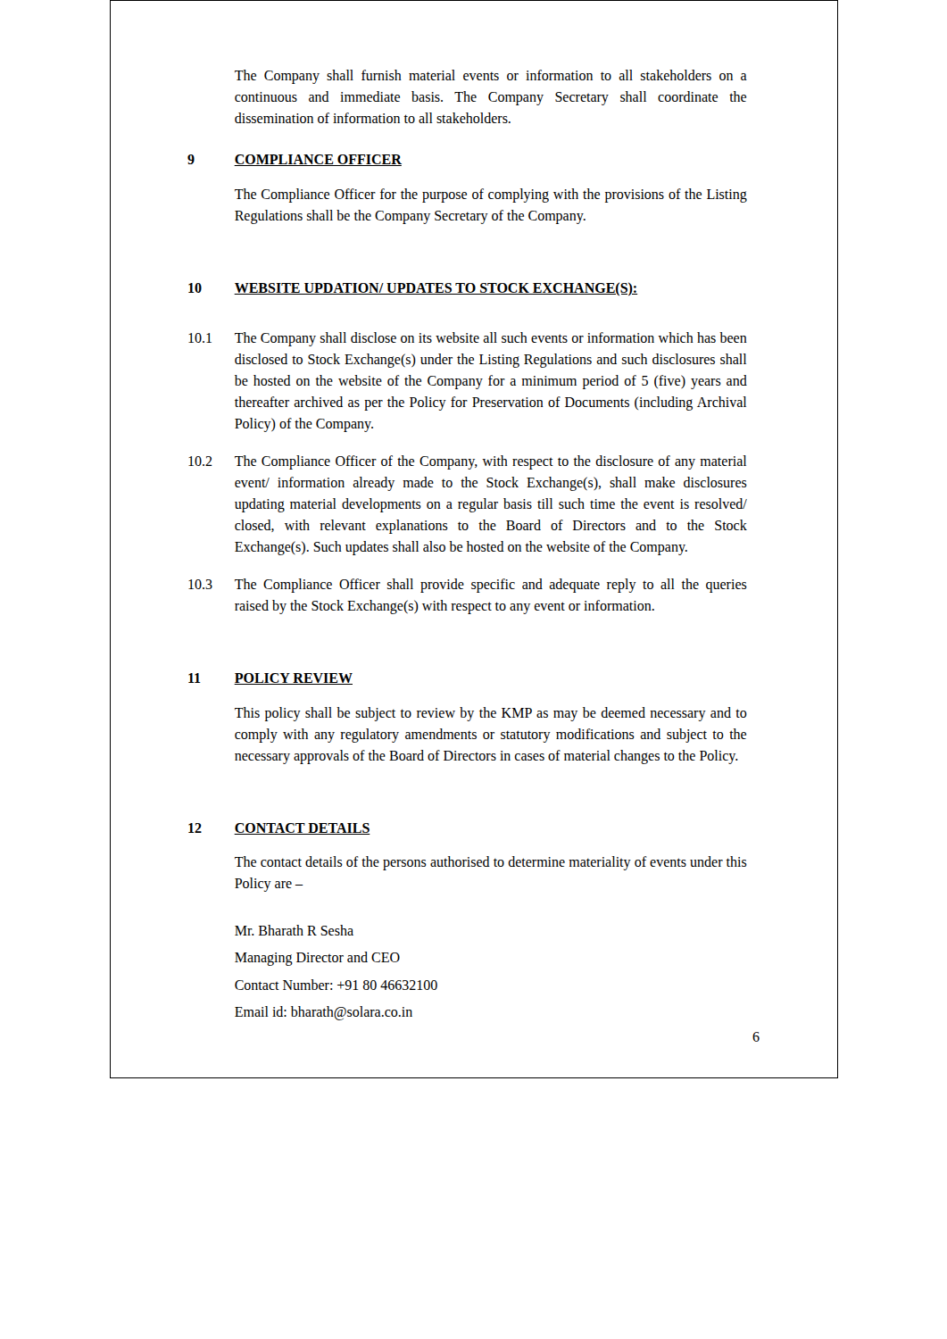The Company shall furnish material events or information to all stakeholders on a continuous and immediate basis. The Company Secretary shall coordinate the dissemination of information to all stakeholders.
9
COMPLIANCE OFFICER
The Compliance Officer for the purpose of complying with the provisions of the Listing Regulations shall be the Company Secretary of the Company.
10
WEBSITE UPDATION/ UPDATES TO STOCK EXCHANGE(S):
10.1
The Company shall disclose on its website all such events or information which has been disclosed to Stock Exchange(s) under the Listing Regulations and such disclosures shall be hosted on the website of the Company for a minimum period of 5 (five) years and thereafter archived as per the Policy for Preservation of Documents (including Archival Policy) of the Company.
10.2
The Compliance Officer of the Company, with respect to the disclosure of any material event/ information already made to the Stock Exchange(s), shall make disclosures updating material developments on a regular basis till such time the event is resolved/ closed, with relevant explanations to the Board of Directors and to the Stock Exchange(s). Such updates shall also be hosted on the website of the Company.
10.3
The Compliance Officer shall provide specific and adequate reply to all the queries raised by the Stock Exchange(s) with respect to any event or information.
11
POLICY REVIEW
This policy shall be subject to review by the KMP as may be deemed necessary and to comply with any regulatory amendments or statutory modifications and subject to the necessary approvals of the Board of Directors in cases of material changes to the Policy.
12
CONTACT DETAILS
The contact details of the persons authorised to determine materiality of events under this Policy are –
Mr. Bharath R Sesha
Managing Director and CEO
Contact Number: +91 80 46632100
Email id: bharath@solara.co.in
6